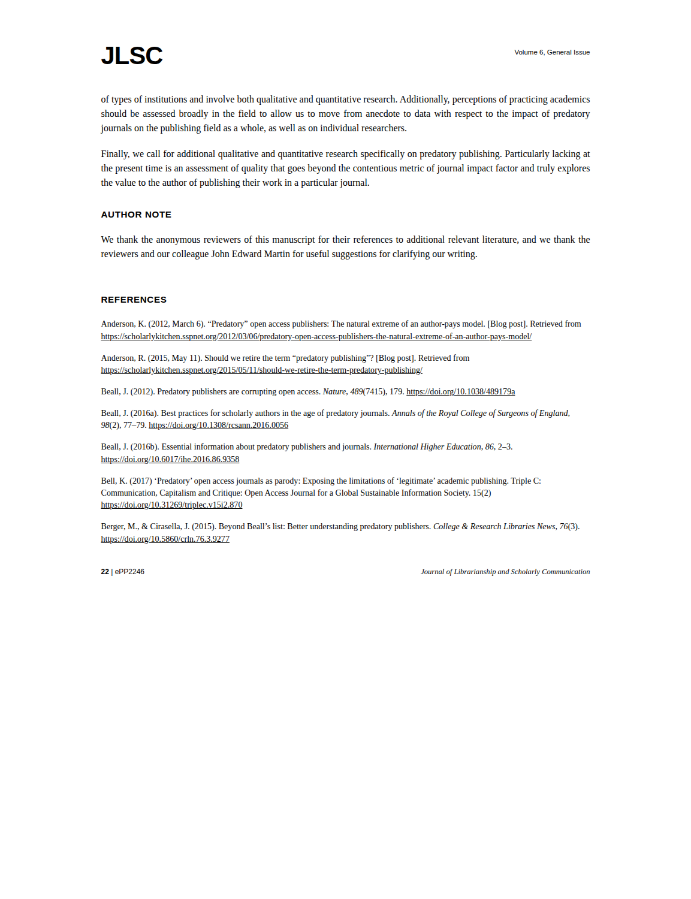JLSC
Volume 6, General Issue
of types of institutions and involve both qualitative and quantitative research. Additionally, perceptions of practicing academics should be assessed broadly in the field to allow us to move from anecdote to data with respect to the impact of predatory journals on the publishing field as a whole, as well as on individual researchers.
Finally, we call for additional qualitative and quantitative research specifically on predatory publishing. Particularly lacking at the present time is an assessment of quality that goes beyond the contentious metric of journal impact factor and truly explores the value to the author of publishing their work in a particular journal.
AUTHOR NOTE
We thank the anonymous reviewers of this manuscript for their references to additional relevant literature, and we thank the reviewers and our colleague John Edward Martin for useful suggestions for clarifying our writing.
REFERENCES
Anderson, K. (2012, March 6). “Predatory” open access publishers: The natural extreme of an author-pays model. [Blog post]. Retrieved from https://scholarlykitchen.sspnet.org/2012/03/06/predatory-open-access-publishers-the-natural-extreme-of-an-author-pays-model/
Anderson, R. (2015, May 11). Should we retire the term “predatory publishing”? [Blog post]. Retrieved from https://scholarlykitchen.sspnet.org/2015/05/11/should-we-retire-the-term-predatory-publishing/
Beall, J. (2012). Predatory publishers are corrupting open access. Nature, 489(7415), 179. https://doi.org/10.1038/489179a
Beall, J. (2016a). Best practices for scholarly authors in the age of predatory journals. Annals of the Royal College of Surgeons of England, 98(2), 77–79. https://doi.org/10.1308/rcsann.2016.0056
Beall, J. (2016b). Essential information about predatory publishers and journals. International Higher Education, 86, 2–3. https://doi.org/10.6017/ihe.2016.86.9358
Bell, K. (2017) ‘Predatory’ open access journals as parody: Exposing the limitations of ‘legitimate’ academic publishing. Triple C: Communication, Capitalism and Critique: Open Access Journal for a Global Sustainable Information Society. 15(2) https://doi.org/10.31269/triplec.v15i2.870
Berger, M., & Cirasella, J. (2015). Beyond Beall’s list: Better understanding predatory publishers. College & Research Libraries News, 76(3). https://doi.org/10.5860/crln.76.3.9277
22 | ePP2246
Journal of Librarianship and Scholarly Communication